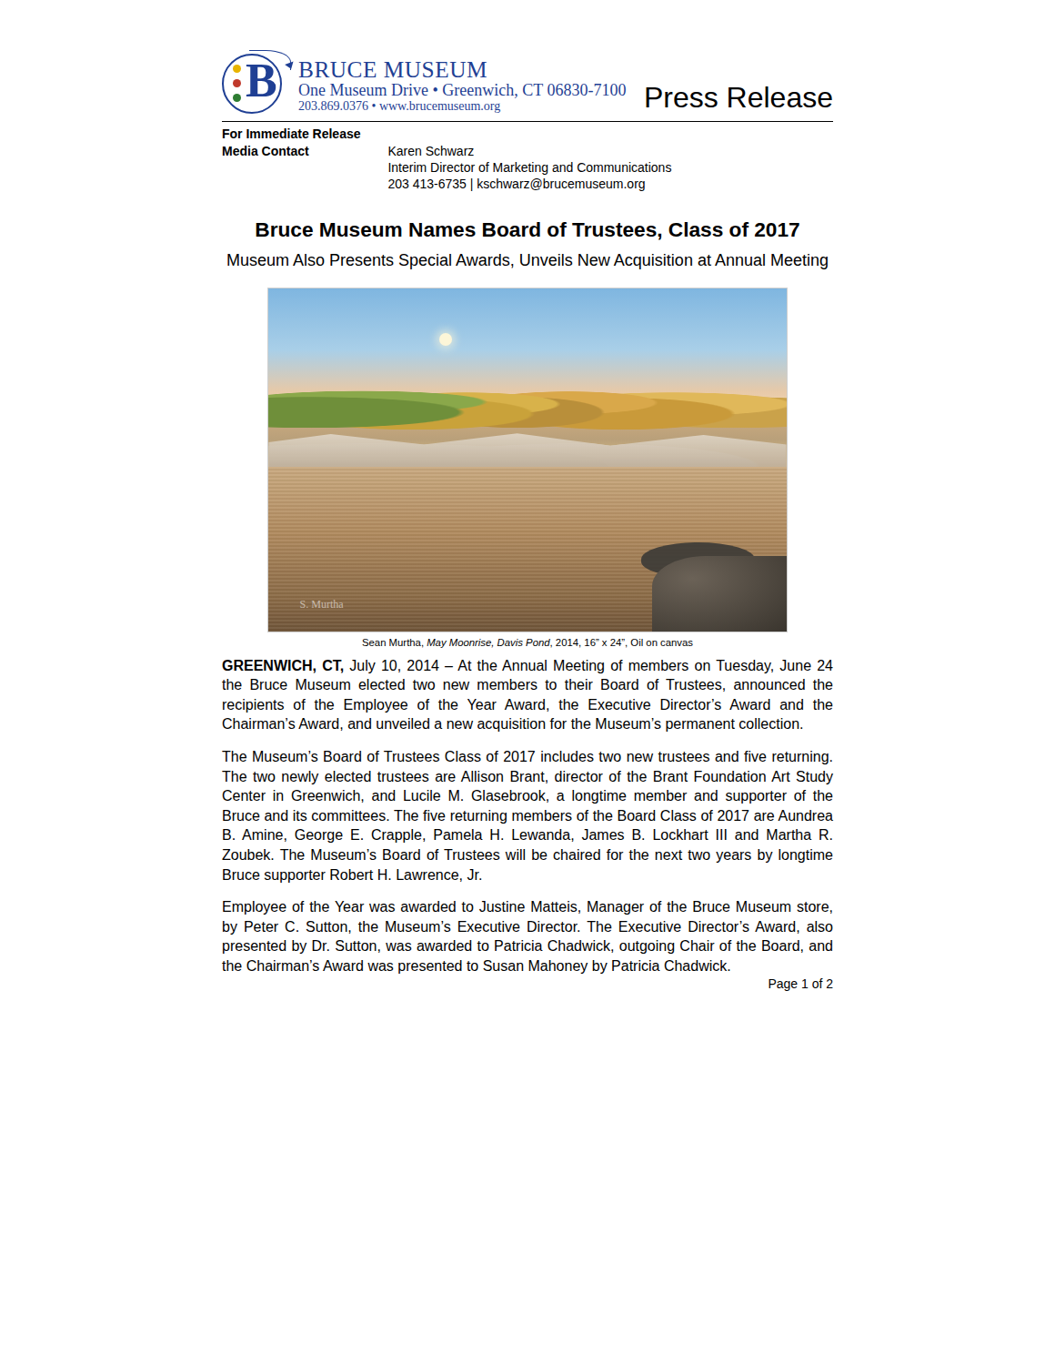B
BRUCE MUSEUM
One Museum Drive • Greenwich, CT 06830-7100
203.869.0376 • www.brucemuseum.org
Press Release
For Immediate Release
| Media Contact | Karen Schwarz Interim Director of Marketing and Communications 203 413-6735 / kschwarz@brucemuseum.org |
Bruce Museum Names Board of Trustees, Class of 2017
Museum Also Presents Special Awards, Unveils New Acquisition at Annual Meeting
S. Murtha
Sean Murtha, May Moonrise, Davis Pond, 2014, 16” x 24”, Oil on canvas
GREENWICH, CT, July 10, 2014 – At the Annual Meeting of members on Tuesday, June 24 the Bruce Museum elected two new members to their Board of Trustees, announced the recipients of the Employee of the Year Award, the Executive Director’s Award and the Chairman’s Award, and unveiled a new acquisition for the Museum’s permanent collection.
The Museum’s Board of Trustees Class of 2017 includes two new trustees and five returning. The two newly elected trustees are Allison Brant, director of the Brant Foundation Art Study Center in Greenwich, and Lucile M. Glasebrook, a longtime member and supporter of the Bruce and its committees. The five returning members of the Board Class of 2017 are Aundrea B. Amine, George E. Crapple, Pamela H. Lewanda, James B. Lockhart III and Martha R. Zoubek. The Museum’s Board of Trustees will be chaired for the next two years by longtime Bruce supporter Robert H. Lawrence, Jr.
Employee of the Year was awarded to Justine Matteis, Manager of the Bruce Museum store, by Peter C. Sutton, the Museum’s Executive Director. The Executive Director’s Award, also presented by Dr. Sutton, was awarded to Patricia Chadwick, outgoing Chair of the Board, and the Chairman’s Award was presented to Susan Mahoney by Patricia Chadwick.
Page 1 of 2